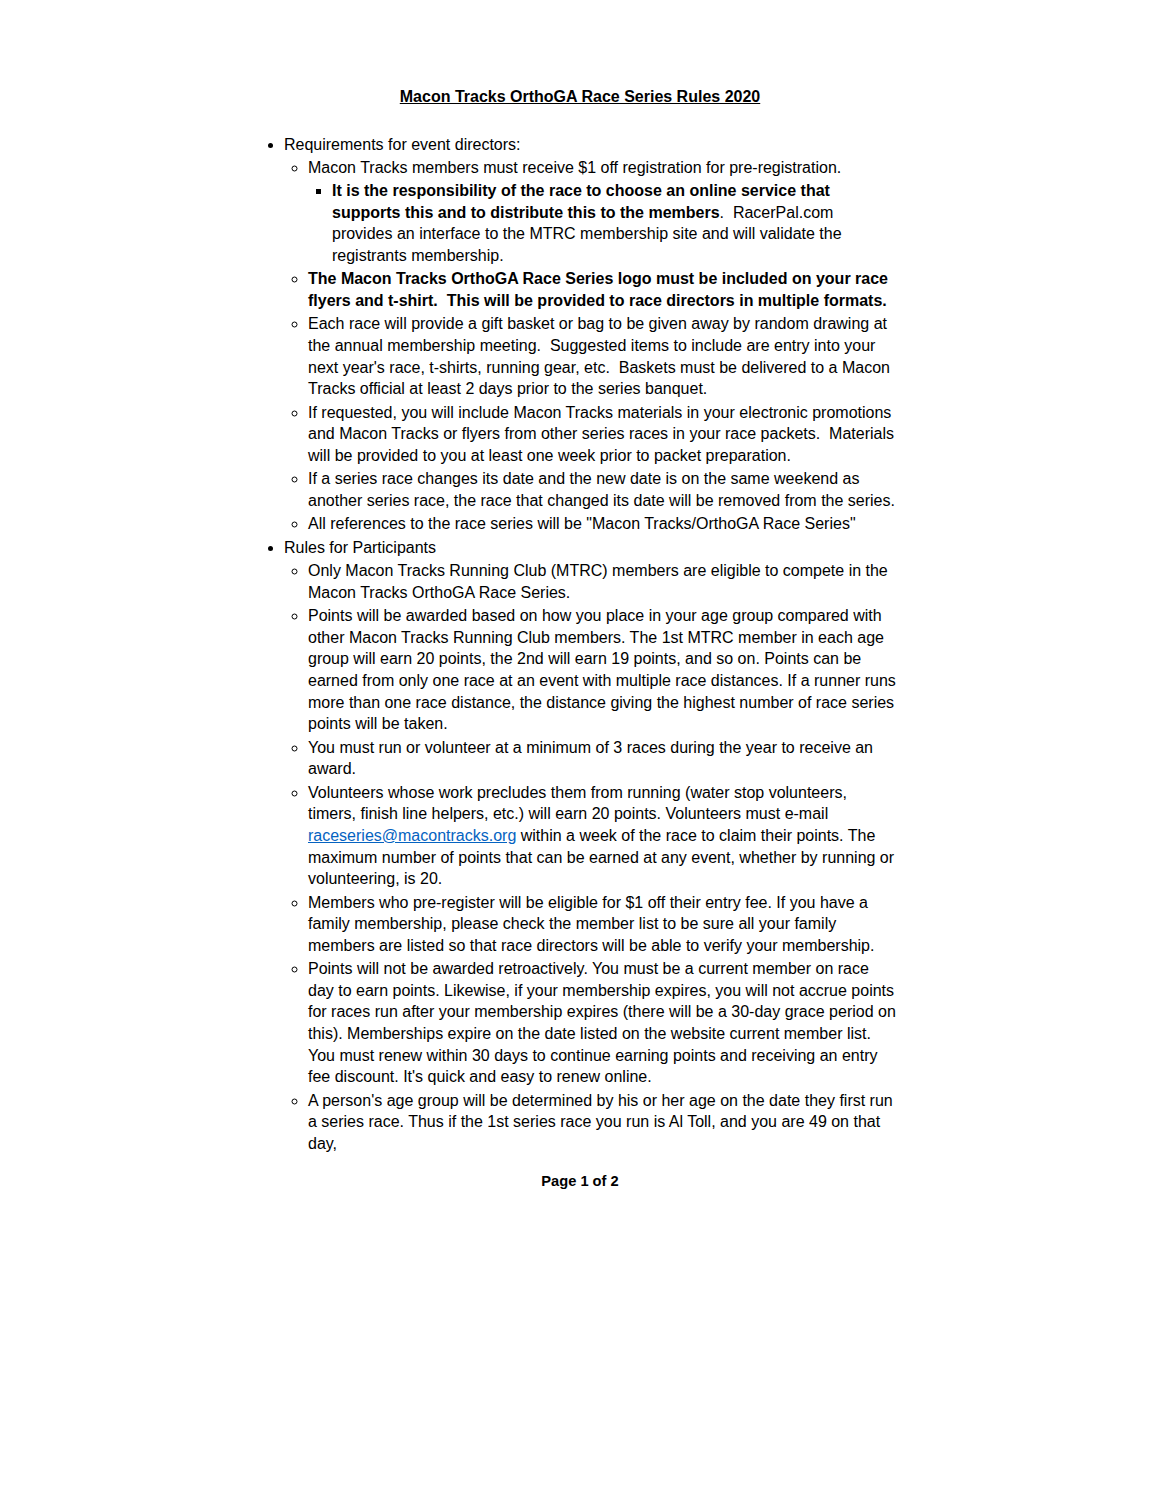Macon Tracks OrthoGA Race Series Rules 2020
Requirements for event directors:
Macon Tracks members must receive $1 off registration for pre-registration.
It is the responsibility of the race to choose an online service that supports this and to distribute this to the members. RacerPal.com provides an interface to the MTRC membership site and will validate the registrants membership.
The Macon Tracks OrthoGA Race Series logo must be included on your race flyers and t-shirt. This will be provided to race directors in multiple formats.
Each race will provide a gift basket or bag to be given away by random drawing at the annual membership meeting. Suggested items to include are entry into your next year's race, t-shirts, running gear, etc. Baskets must be delivered to a Macon Tracks official at least 2 days prior to the series banquet.
If requested, you will include Macon Tracks materials in your electronic promotions and Macon Tracks or flyers from other series races in your race packets. Materials will be provided to you at least one week prior to packet preparation.
If a series race changes its date and the new date is on the same weekend as another series race, the race that changed its date will be removed from the series.
All references to the race series will be "Macon Tracks/OrthoGA Race Series"
Rules for Participants
Only Macon Tracks Running Club (MTRC) members are eligible to compete in the Macon Tracks OrthoGA Race Series.
Points will be awarded based on how you place in your age group compared with other Macon Tracks Running Club members. The 1st MTRC member in each age group will earn 20 points, the 2nd will earn 19 points, and so on. Points can be earned from only one race at an event with multiple race distances. If a runner runs more than one race distance, the distance giving the highest number of race series points will be taken.
You must run or volunteer at a minimum of 3 races during the year to receive an award.
Volunteers whose work precludes them from running (water stop volunteers, timers, finish line helpers, etc.) will earn 20 points. Volunteers must e-mail raceseries@macontracks.org within a week of the race to claim their points. The maximum number of points that can be earned at any event, whether by running or volunteering, is 20.
Members who pre-register will be eligible for $1 off their entry fee. If you have a family membership, please check the member list to be sure all your family members are listed so that race directors will be able to verify your membership.
Points will not be awarded retroactively. You must be a current member on race day to earn points. Likewise, if your membership expires, you will not accrue points for races run after your membership expires (there will be a 30-day grace period on this). Memberships expire on the date listed on the website current member list. You must renew within 30 days to continue earning points and receiving an entry fee discount. It's quick and easy to renew online.
A person's age group will be determined by his or her age on the date they first run a series race. Thus if the 1st series race you run is Al Toll, and you are 49 on that day,
Page 1 of 2